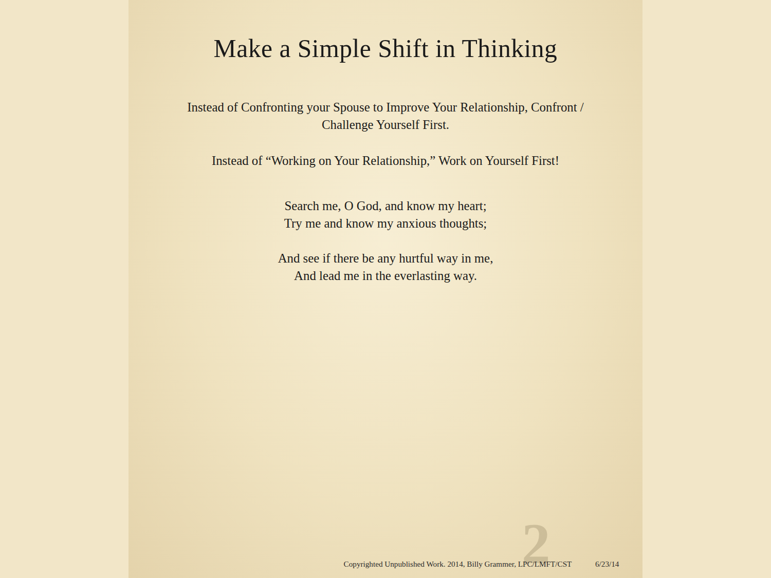Make a Simple Shift in Thinking
Instead of Confronting your Spouse to Improve Your Relationship, Confront / Challenge Yourself First.
Instead of “Working on Your Relationship,” Work on Yourself First!
Search me, O God, and know my heart;
Try me and know my anxious thoughts;
And see if there be any hurtful way in me,
And lead me in the everlasting way.
2
Copyrighted Unpublished Work. 2014, Billy Grammer, LPC/LMFT/CST
6/23/14